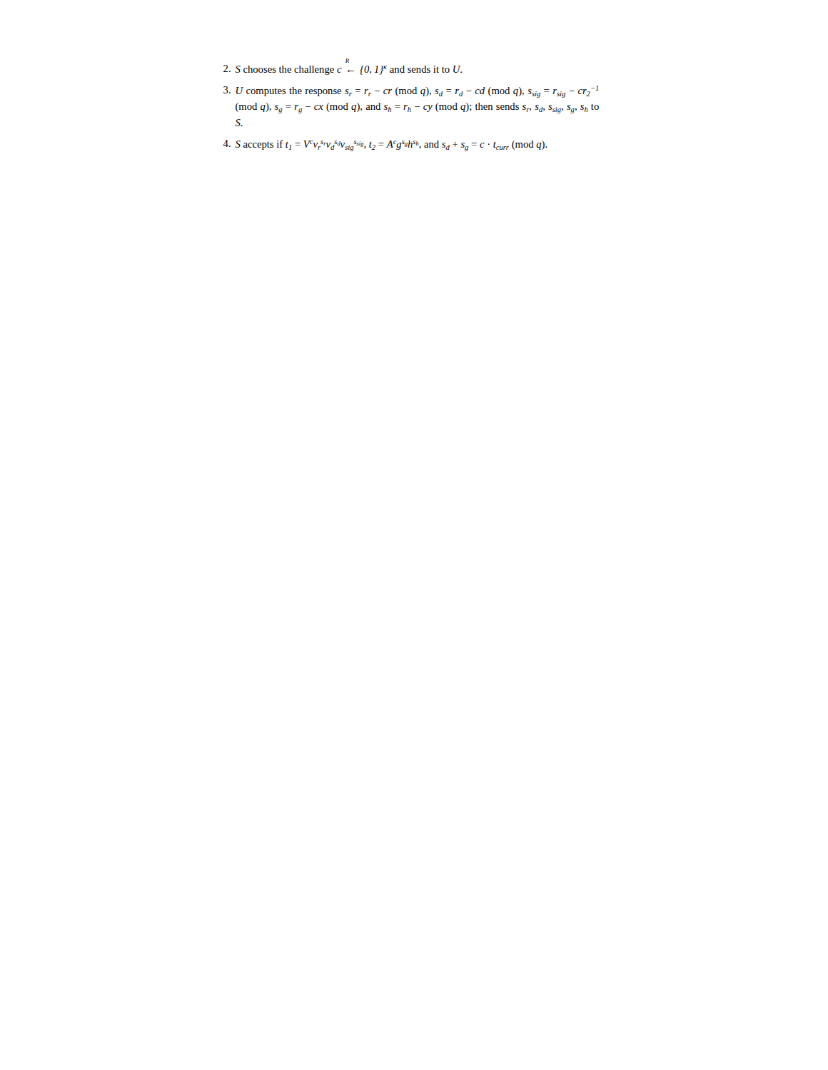2. S chooses the challenge c R← {0, 1}κ and sends it to U.
3. U computes the response sr = rr − cr (mod q), sd = rd − cd (mod q), ssig = rsig − cr2−1 (mod q), sg = rg − cx (mod q), and sh = rh − cy (mod q); then sends sr, sd, ssig, sg, sh to S.
4. S accepts if t1 = Vcvrsrvdsdvsigssig, t2 = Acgsghsh, and sd + sg = c · tcurr (mod q).